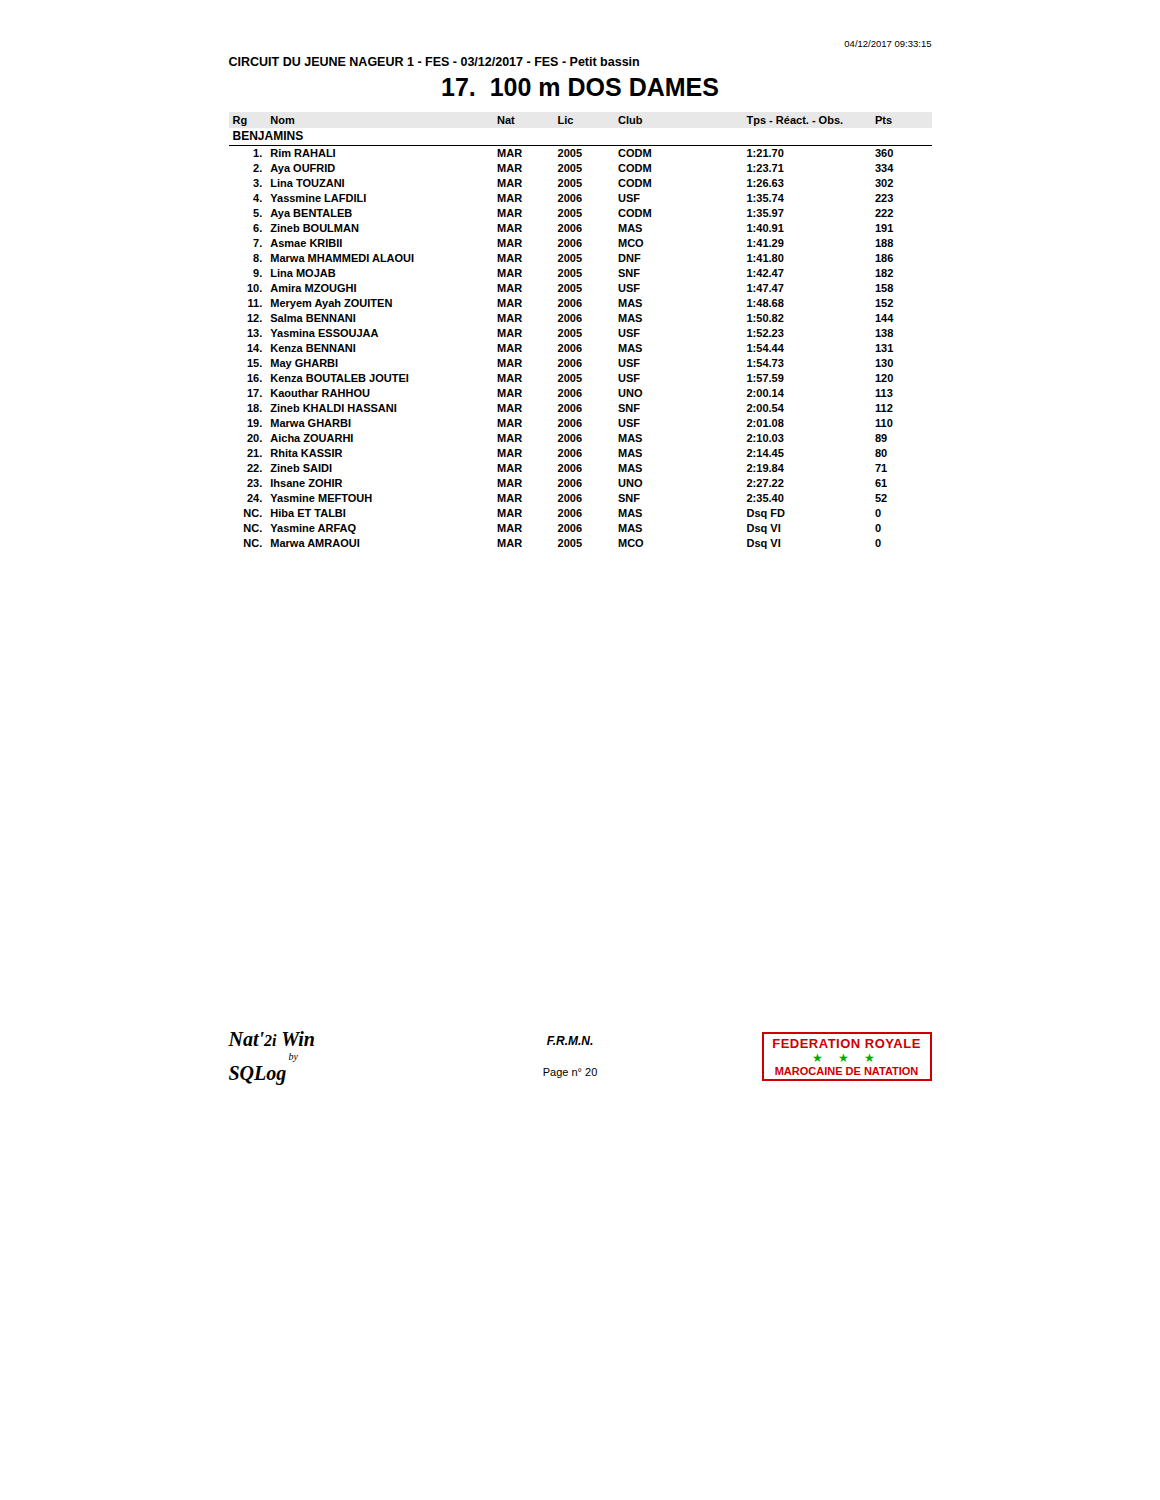04/12/2017 09:33:15
CIRCUIT DU JEUNE NAGEUR 1 - FES - 03/12/2017 - FES - Petit bassin
17. 100 m DOS DAMES
| Rg | Nom | Nat | Lic | Club | Tps - Réact. - Obs. | Pts |
| --- | --- | --- | --- | --- | --- | --- |
| BENJAMINS | | |
| 1. | Rim RAHALI | MAR | 2005 | CODM | 1:21.70 | 360 |
| 2. | Aya OUFRID | MAR | 2005 | CODM | 1:23.71 | 334 |
| 3. | Lina TOUZANI | MAR | 2005 | CODM | 1:26.63 | 302 |
| 4. | Yassmine LAFDILI | MAR | 2006 | USF | 1:35.74 | 223 |
| 5. | Aya BENTALEB | MAR | 2005 | CODM | 1:35.97 | 222 |
| 6. | Zineb BOULMAN | MAR | 2006 | MAS | 1:40.91 | 191 |
| 7. | Asmae KRIBII | MAR | 2006 | MCO | 1:41.29 | 188 |
| 8. | Marwa MHAMMEDI ALAOUI | MAR | 2005 | DNF | 1:41.80 | 186 |
| 9. | Lina MOJAB | MAR | 2005 | SNF | 1:42.47 | 182 |
| 10. | Amira MZOUGHI | MAR | 2005 | USF | 1:47.47 | 158 |
| 11. | Meryem Ayah ZOUITEN | MAR | 2006 | MAS | 1:48.68 | 152 |
| 12. | Salma BENNANI | MAR | 2006 | MAS | 1:50.82 | 144 |
| 13. | Yasmina ESSOUJAA | MAR | 2005 | USF | 1:52.23 | 138 |
| 14. | Kenza BENNANI | MAR | 2006 | MAS | 1:54.44 | 131 |
| 15. | May GHARBI | MAR | 2006 | USF | 1:54.73 | 130 |
| 16. | Kenza BOUTALEB JOUTEI | MAR | 2005 | USF | 1:57.59 | 120 |
| 17. | Kaouthar RAHHOU | MAR | 2006 | UNO | 2:00.14 | 113 |
| 18. | Zineb KHALDI HASSANI | MAR | 2006 | SNF | 2:00.54 | 112 |
| 19. | Marwa GHARBI | MAR | 2006 | USF | 2:01.08 | 110 |
| 20. | Aicha ZOUARHI | MAR | 2006 | MAS | 2:10.03 | 89 |
| 21. | Rhita KASSIR | MAR | 2006 | MAS | 2:14.45 | 80 |
| 22. | Zineb SAIDI | MAR | 2006 | MAS | 2:19.84 | 71 |
| 23. | Ihsane ZOHIR | MAR | 2006 | UNO | 2:27.22 | 61 |
| 24. | Yasmine MEFTOUH | MAR | 2006 | SNF | 2:35.40 | 52 |
| NC. | Hiba ET TALBI | MAR | 2006 | MAS | Dsq FD | 0 |
| NC. | Yasmine ARFAQ | MAR | 2006 | MAS | Dsq VI | 0 |
| NC. | Marwa AMRAOUI | MAR | 2005 | MCO | Dsq VI | 0 |
Nat'2i Win
by
SQLog
F.R.M.N.
Page n° 20
FEDERATION ROYALE
★ ★ ★
MAROCAINE DE NATATION